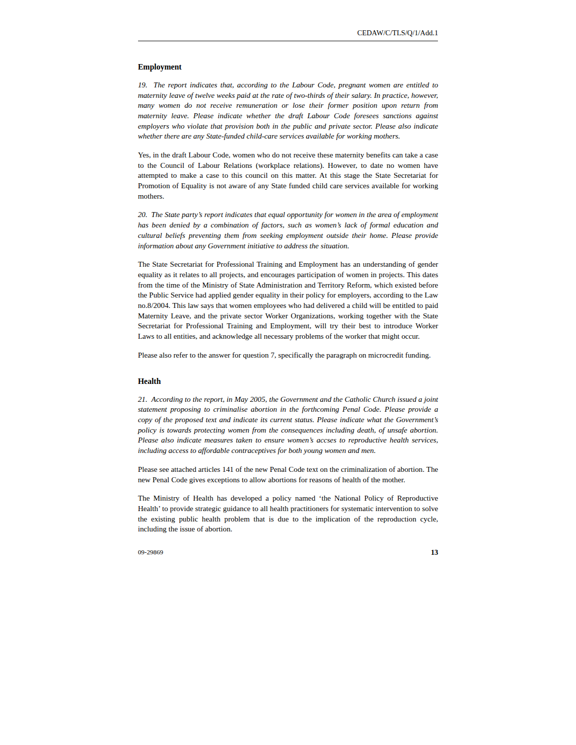CEDAW/C/TLS/Q/1/Add.1
Employment
19. The report indicates that, according to the Labour Code, pregnant women are entitled to maternity leave of twelve weeks paid at the rate of two-thirds of their salary. In practice, however, many women do not receive remuneration or lose their former position upon return from maternity leave. Please indicate whether the draft Labour Code foresees sanctions against employers who violate that provision both in the public and private sector. Please also indicate whether there are any State-funded child-care services available for working mothers.
Yes, in the draft Labour Code, women who do not receive these maternity benefits can take a case to the Council of Labour Relations (workplace relations). However, to date no women have attempted to make a case to this council on this matter. At this stage the State Secretariat for Promotion of Equality is not aware of any State funded child care services available for working mothers.
20. The State party’s report indicates that equal opportunity for women in the area of employment has been denied by a combination of factors, such as women’s lack of formal education and cultural beliefs preventing them from seeking employment outside their home. Please provide information about any Government initiative to address the situation.
The State Secretariat for Professional Training and Employment has an understanding of gender equality as it relates to all projects, and encourages participation of women in projects. This dates from the time of the Ministry of State Administration and Territory Reform, which existed before the Public Service had applied gender equality in their policy for employers, according to the Law no.8/2004. This law says that women employees who had delivered a child will be entitled to paid Maternity Leave, and the private sector Worker Organizations, working together with the State Secretariat for Professional Training and Employment, will try their best to introduce Worker Laws to all entities, and acknowledge all necessary problems of the worker that might occur.
Please also refer to the answer for question 7, specifically the paragraph on microcredit funding.
Health
21. According to the report, in May 2005, the Government and the Catholic Church issued a joint statement proposing to criminalise abortion in the forthcoming Penal Code. Please provide a copy of the proposed text and indicate its current status. Please indicate what the Government’s policy is towards protecting women from the consequences including death, of unsafe abortion. Please also indicate measures taken to ensure women’s accses to reproductive health services, including access to affordable contraceptives for both young women and men.
Please see attached articles 141 of the new Penal Code text on the criminalization of abortion. The new Penal Code gives exceptions to allow abortions for reasons of health of the mother.
The Ministry of Health has developed a policy named ‘the National Policy of Reproductive Health’ to provide strategic guidance to all health practitioners for systematic intervention to solve the existing public health problem that is due to the implication of the reproduction cycle, including the issue of abortion.
09-29869 13